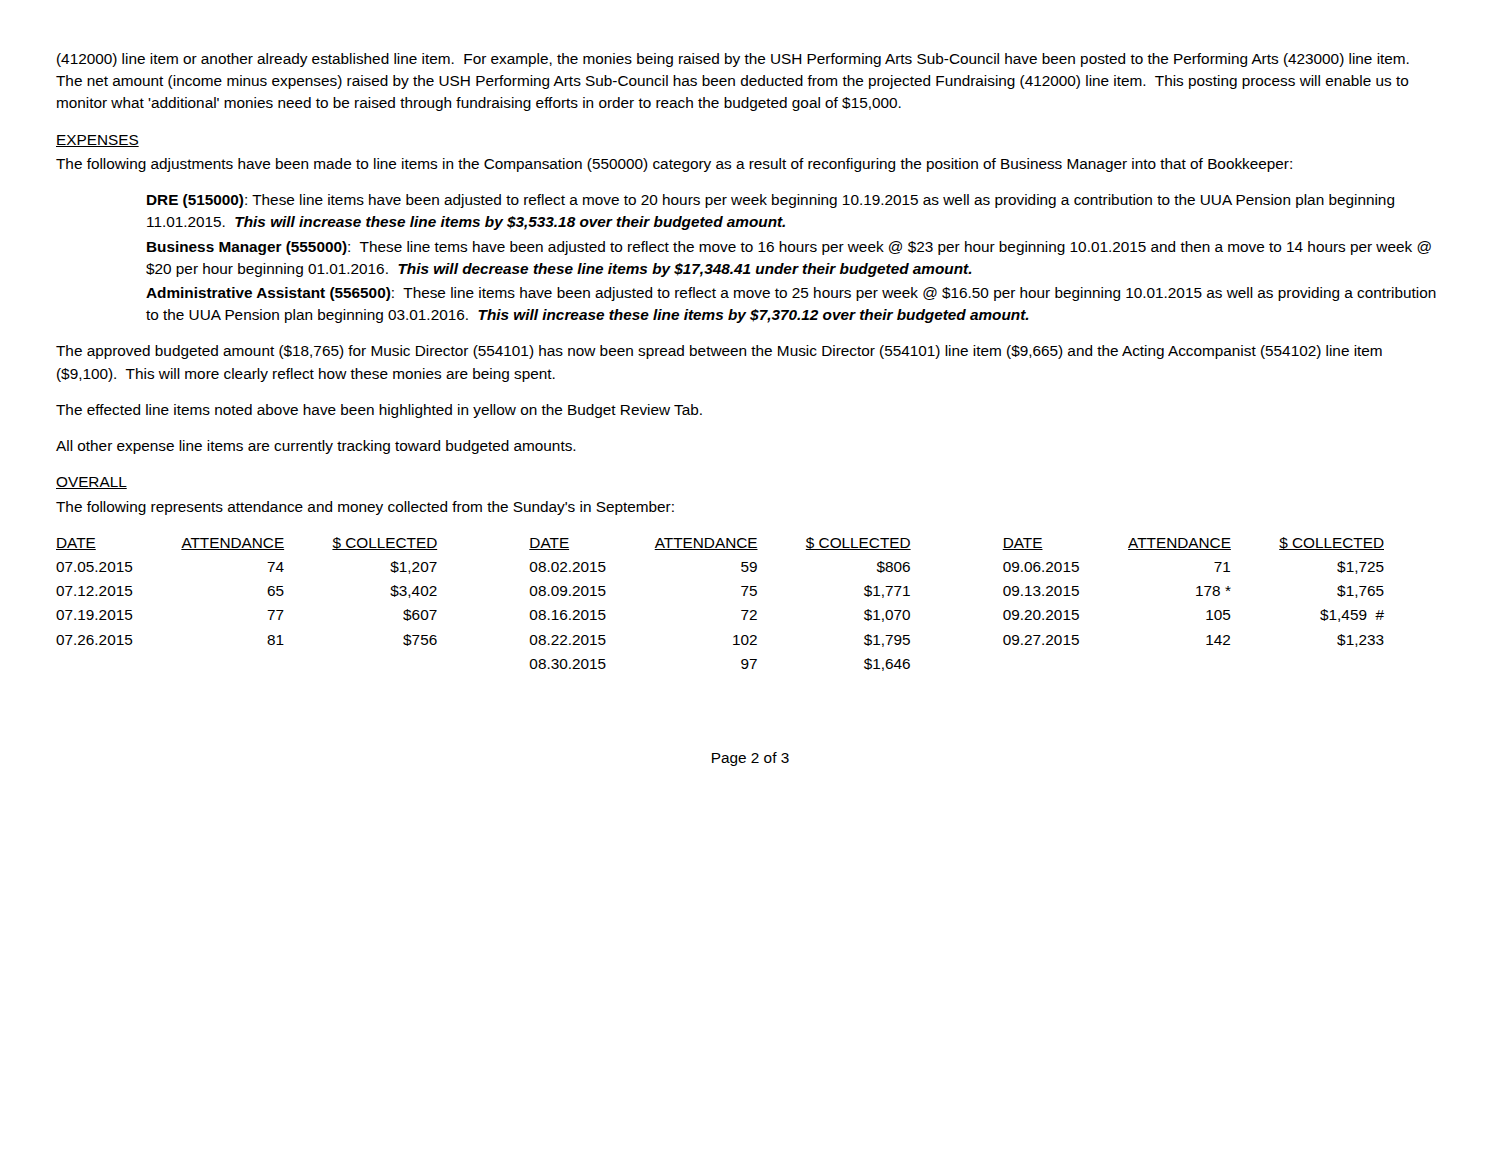(412000) line item or another already established line item. For example, the monies being raised by the USH Performing Arts Sub-Council have been posted to the Performing Arts (423000) line item. The net amount (income minus expenses) raised by the USH Performing Arts Sub-Council has been deducted from the projected Fundraising (412000) line item. This posting process will enable us to monitor what 'additional' monies need to be raised through fundraising efforts in order to reach the budgeted goal of $15,000.
EXPENSES
The following adjustments have been made to line items in the Compansation (550000) category as a result of reconfiguring the position of Business Manager into that of Bookkeeper:
DRE (515000): These line items have been adjusted to reflect a move to 20 hours per week beginning 10.19.2015 as well as providing a contribution to the UUA Pension plan beginning 11.01.2015. This will increase these line items by $3,533.18 over their budgeted amount.
Business Manager (555000): These line tems have been adjusted to reflect the move to 16 hours per week @ $23 per hour beginning 10.01.2015 and then a move to 14 hours per week @ $20 per hour beginning 01.01.2016. This will decrease these line items by $17,348.41 under their budgeted amount.
Administrative Assistant (556500): These line items have been adjusted to reflect a move to 25 hours per week @ $16.50 per hour beginning 10.01.2015 as well as providing a contribution to the UUA Pension plan beginning 03.01.2016. This will increase these line items by $7,370.12 over their budgeted amount.
The approved budgeted amount ($18,765) for Music Director (554101) has now been spread between the Music Director (554101) line item ($9,665) and the Acting Accompanist (554102) line item ($9,100). This will more clearly reflect how these monies are being spent.
The effected line items noted above have been highlighted in yellow on the Budget Review Tab.
All other expense line items are currently tracking toward budgeted amounts.
OVERALL
The following represents attendance and money collected from the Sunday's in September:
| DATE | ATTENDANCE | $ COLLECTED | | DATE | ATTENDANCE | $ COLLECTED | | DATE | ATTENDANCE | $ COLLECTED |
| --- | --- | --- | --- | --- | --- | --- | --- | --- | --- | --- |
| 07.05.2015 | 74 | $1,207 | | 08.02.2015 | 59 | $806 | | 09.06.2015 | 71 | $1,725 |
| 07.12.2015 | 65 | $3,402 | | 08.09.2015 | 75 | $1,771 | | 09.13.2015 | 178 * | $1,765 |
| 07.19.2015 | 77 | $607 | | 08.16.2015 | 72 | $1,070 | | 09.20.2015 | 105 | $1,459 # |
| 07.26.2015 | 81 | $756 | | 08.22.2015 | 102 | $1,795 | | 09.27.2015 | 142 | $1,233 |
| | | | | 08.30.2015 | 97 | $1,646 | | | | |
Page 2 of 3